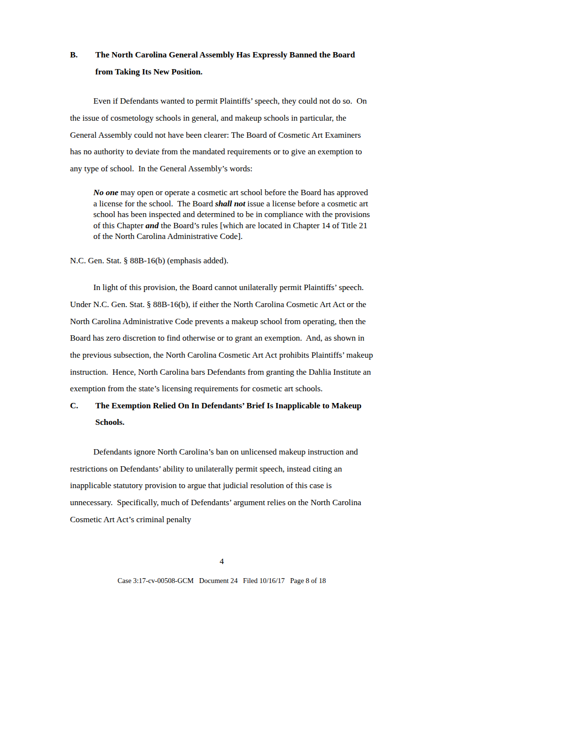B.
The North Carolina General Assembly Has Expressly Banned the Board from Taking Its New Position.
Even if Defendants wanted to permit Plaintiffs’ speech, they could not do so. On the issue of cosmetology schools in general, and makeup schools in particular, the General Assembly could not have been clearer: The Board of Cosmetic Art Examiners has no authority to deviate from the mandated requirements or to give an exemption to any type of school. In the General Assembly’s words:
No one may open or operate a cosmetic art school before the Board has approved a license for the school. The Board shall not issue a license before a cosmetic art school has been inspected and determined to be in compliance with the provisions of this Chapter and the Board’s rules [which are located in Chapter 14 of Title 21 of the North Carolina Administrative Code].
N.C. Gen. Stat. § 88B-16(b) (emphasis added).
In light of this provision, the Board cannot unilaterally permit Plaintiffs’ speech. Under N.C. Gen. Stat. § 88B-16(b), if either the North Carolina Cosmetic Art Act or the North Carolina Administrative Code prevents a makeup school from operating, then the Board has zero discretion to find otherwise or to grant an exemption. And, as shown in the previous subsection, the North Carolina Cosmetic Art Act prohibits Plaintiffs’ makeup instruction. Hence, North Carolina bars Defendants from granting the Dahlia Institute an exemption from the state’s licensing requirements for cosmetic art schools.
C.
The Exemption Relied On In Defendants’ Brief Is Inapplicable to Makeup Schools.
Defendants ignore North Carolina’s ban on unlicensed makeup instruction and restrictions on Defendants’ ability to unilaterally permit speech, instead citing an inapplicable statutory provision to argue that judicial resolution of this case is unnecessary. Specifically, much of Defendants’ argument relies on the North Carolina Cosmetic Art Act’s criminal penalty
4
Case 3:17-cv-00508-GCM Document 24 Filed 10/16/17 Page 8 of 18